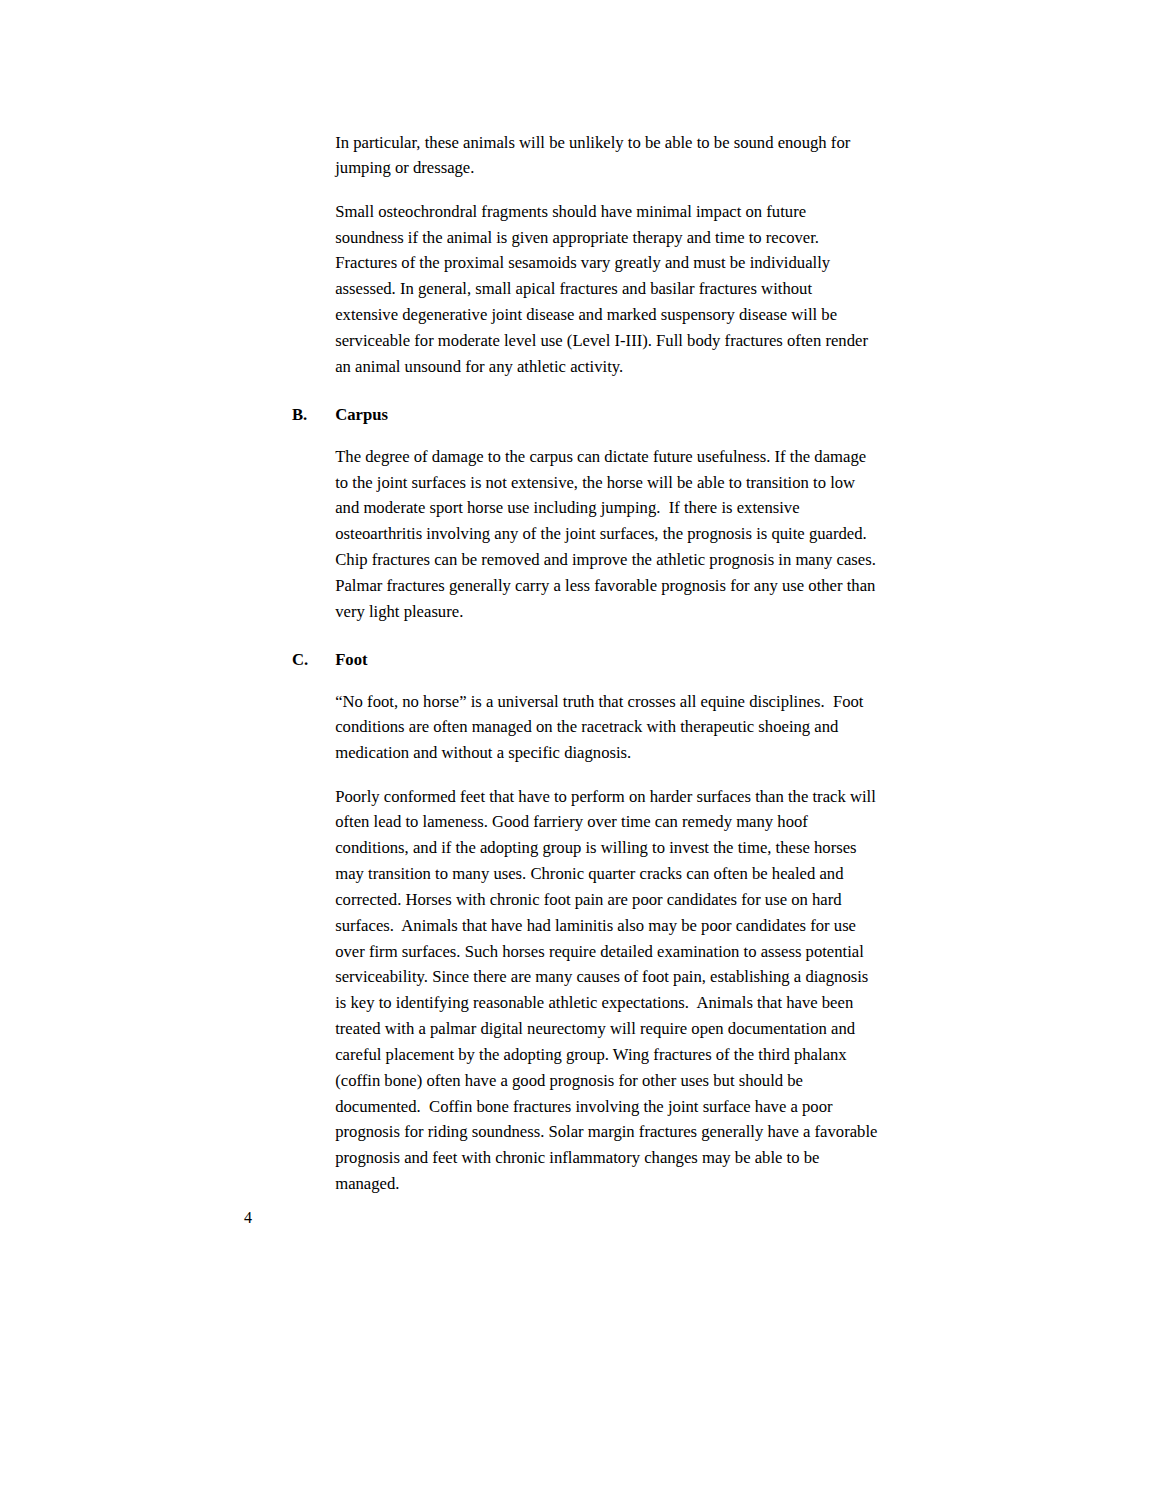In particular, these animals will be unlikely to be able to be sound enough for jumping or dressage.
Small osteochrondral fragments should have minimal impact on future soundness if the animal is given appropriate therapy and time to recover. Fractures of the proximal sesamoids vary greatly and must be individually assessed. In general, small apical fractures and basilar fractures without extensive degenerative joint disease and marked suspensory disease will be serviceable for moderate level use (Level I-III). Full body fractures often render an animal unsound for any athletic activity.
B. Carpus
The degree of damage to the carpus can dictate future usefulness. If the damage to the joint surfaces is not extensive, the horse will be able to transition to low and moderate sport horse use including jumping. If there is extensive osteoarthritis involving any of the joint surfaces, the prognosis is quite guarded. Chip fractures can be removed and improve the athletic prognosis in many cases. Palmar fractures generally carry a less favorable prognosis for any use other than very light pleasure.
C. Foot
“No foot, no horse” is a universal truth that crosses all equine disciplines. Foot conditions are often managed on the racetrack with therapeutic shoeing and medication and without a specific diagnosis.
Poorly conformed feet that have to perform on harder surfaces than the track will often lead to lameness. Good farriery over time can remedy many hoof conditions, and if the adopting group is willing to invest the time, these horses may transition to many uses. Chronic quarter cracks can often be healed and corrected. Horses with chronic foot pain are poor candidates for use on hard surfaces. Animals that have had laminitis also may be poor candidates for use over firm surfaces. Such horses require detailed examination to assess potential serviceability. Since there are many causes of foot pain, establishing a diagnosis is key to identifying reasonable athletic expectations. Animals that have been treated with a palmar digital neurectomy will require open documentation and careful placement by the adopting group. Wing fractures of the third phalanx (coffin bone) often have a good prognosis for other uses but should be documented. Coffin bone fractures involving the joint surface have a poor prognosis for riding soundness. Solar margin fractures generally have a favorable prognosis and feet with chronic inflammatory changes may be able to be managed.
4